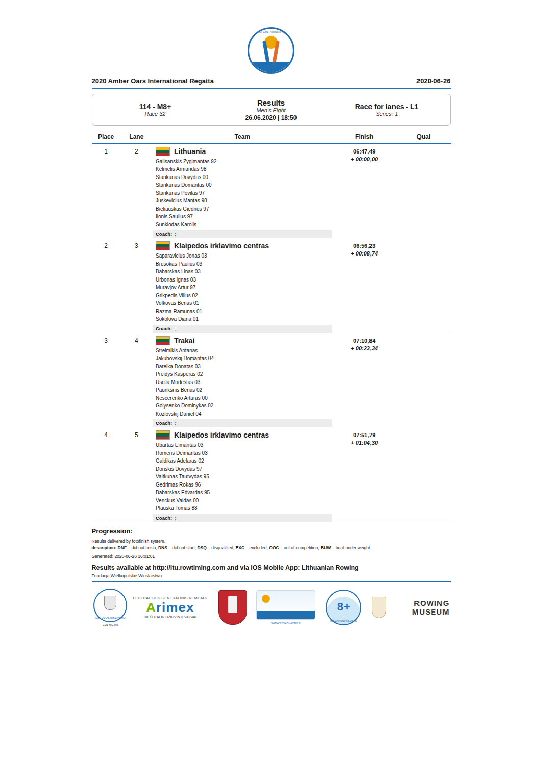REGATA GINTARINIAI IRKLAI AMBER OARS
2020 Amber Oars International Regatta
2020-06-26
114 - M8+
Race 32
Results
Men's Eight
26.06.2020 | 18:50
Race for lanes - L1
Series: 1
| Place | Lane | Team | Finish | Qual |
| --- | --- | --- | --- | --- |
| 1 | 2 | Lithuania Galisanskis Zygimantas 92 Kelmelis Armandas 98 Stankunas Dovydas 00 Stankunas Domantas 00 Stankunas Povilas 97 Juskevicius Mantas 98 Bieliauskas Giedrius 97 Ilonis Saulius 97 Sunklodas Karolis Coach: ; | 06:47,49 + 00:00,00 | |
| 2 | 3 | Klaipedos irklavimo centras Saparavicius Jonas 03 Brusokas Paulius 03 Babarskas Linas 03 Urbonas Ignas 03 Muravjov Artur 97 Grikpedis Vilius 02 Volkovas Benas 01 Razma Ramunas 01 Sokolova Diana 01 Coach: ; | 06:56,23 + 00:08,74 | |
| 3 | 4 | Trakai Streimikis Antanas Jakubovskij Domantas 04 Bareika Donatas 03 Preidys Kasperas 02 Uscila Modestas 03 Paunksnis Benas 02 Nescerenko Arturas 00 Golysenko Dominykas 02 Kozlovskij Daniel 04 Coach: ; | 07:10,84 + 00:23,34 | |
| 4 | 5 | Klaipedos irklavimo centras Ubartas Eimantas 03 Romeris Deimantas 03 Galdikas Adelaras 02 Donskis Dovydas 97 Vaitkunas Tautvydas 95 Gedrimas Rokas 96 Babarskas Edvardas 95 Venckus Valdas 00 Plauska Tomas 88 Coach: ; | 07:51,79 + 01:04,30 | |
Progression:
Results delivered by fotofinish system.
description: DNF – did not finish; DNS – did not start; DSQ – disqualified; EXC – excluded; OOC – out of competition; BUW – boat under weight
Generated: 2020-06-26 16:01:01
Results available at http://ltu.rowtiming.com and via iOS Mobile App: Lithuanian Rowing
Fundacja Wielkopolskie Wioslarstwo
LIETUVOS IRKLAVIMO
135 METAI
FEDERACIJOS GENERALINIS REMEJAS
Arimex
RIEŠUTAI IR DŽIOVINTI VAISIAI
www.trakai-visit.lt
8+
IRKLAVIMO KLUBAS
ROWING MUSEUM